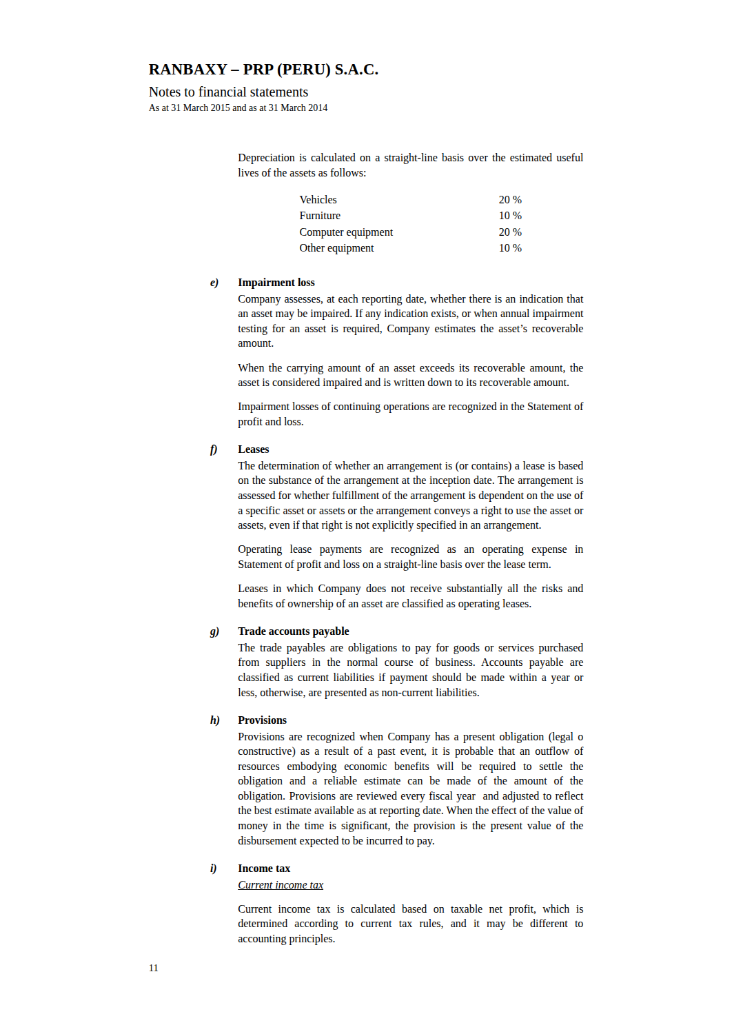RANBAXY – PRP (PERU) S.A.C.
Notes to financial statements
As at 31 March 2015 and as at 31 March 2014
Depreciation is calculated on a straight-line basis over the estimated useful lives of the assets as follows:
| Vehicles | 20 % |
| Furniture | 10 % |
| Computer equipment | 20 % |
| Other equipment | 10 % |
e) Impairment loss
Company assesses, at each reporting date, whether there is an indication that an asset may be impaired. If any indication exists, or when annual impairment testing for an asset is required, Company estimates the asset’s recoverable amount.
When the carrying amount of an asset exceeds its recoverable amount, the asset is considered impaired and is written down to its recoverable amount.
Impairment losses of continuing operations are recognized in the Statement of profit and loss.
f) Leases
The determination of whether an arrangement is (or contains) a lease is based on the substance of the arrangement at the inception date. The arrangement is assessed for whether fulfillment of the arrangement is dependent on the use of a specific asset or assets or the arrangement conveys a right to use the asset or assets, even if that right is not explicitly specified in an arrangement.
Operating lease payments are recognized as an operating expense in Statement of profit and loss on a straight-line basis over the lease term.
Leases in which Company does not receive substantially all the risks and benefits of ownership of an asset are classified as operating leases.
g) Trade accounts payable
The trade payables are obligations to pay for goods or services purchased from suppliers in the normal course of business. Accounts payable are classified as current liabilities if payment should be made within a year or less, otherwise, are presented as non-current liabilities.
h) Provisions
Provisions are recognized when Company has a present obligation (legal o constructive) as a result of a past event, it is probable that an outflow of resources embodying economic benefits will be required to settle the obligation and a reliable estimate can be made of the amount of the obligation. Provisions are reviewed every fiscal year and adjusted to reflect the best estimate available as at reporting date. When the effect of the value of money in the time is significant, the provision is the present value of the disbursement expected to be incurred to pay.
i) Income tax
Current income tax
Current income tax is calculated based on taxable net profit, which is determined according to current tax rules, and it may be different to accounting principles.
11